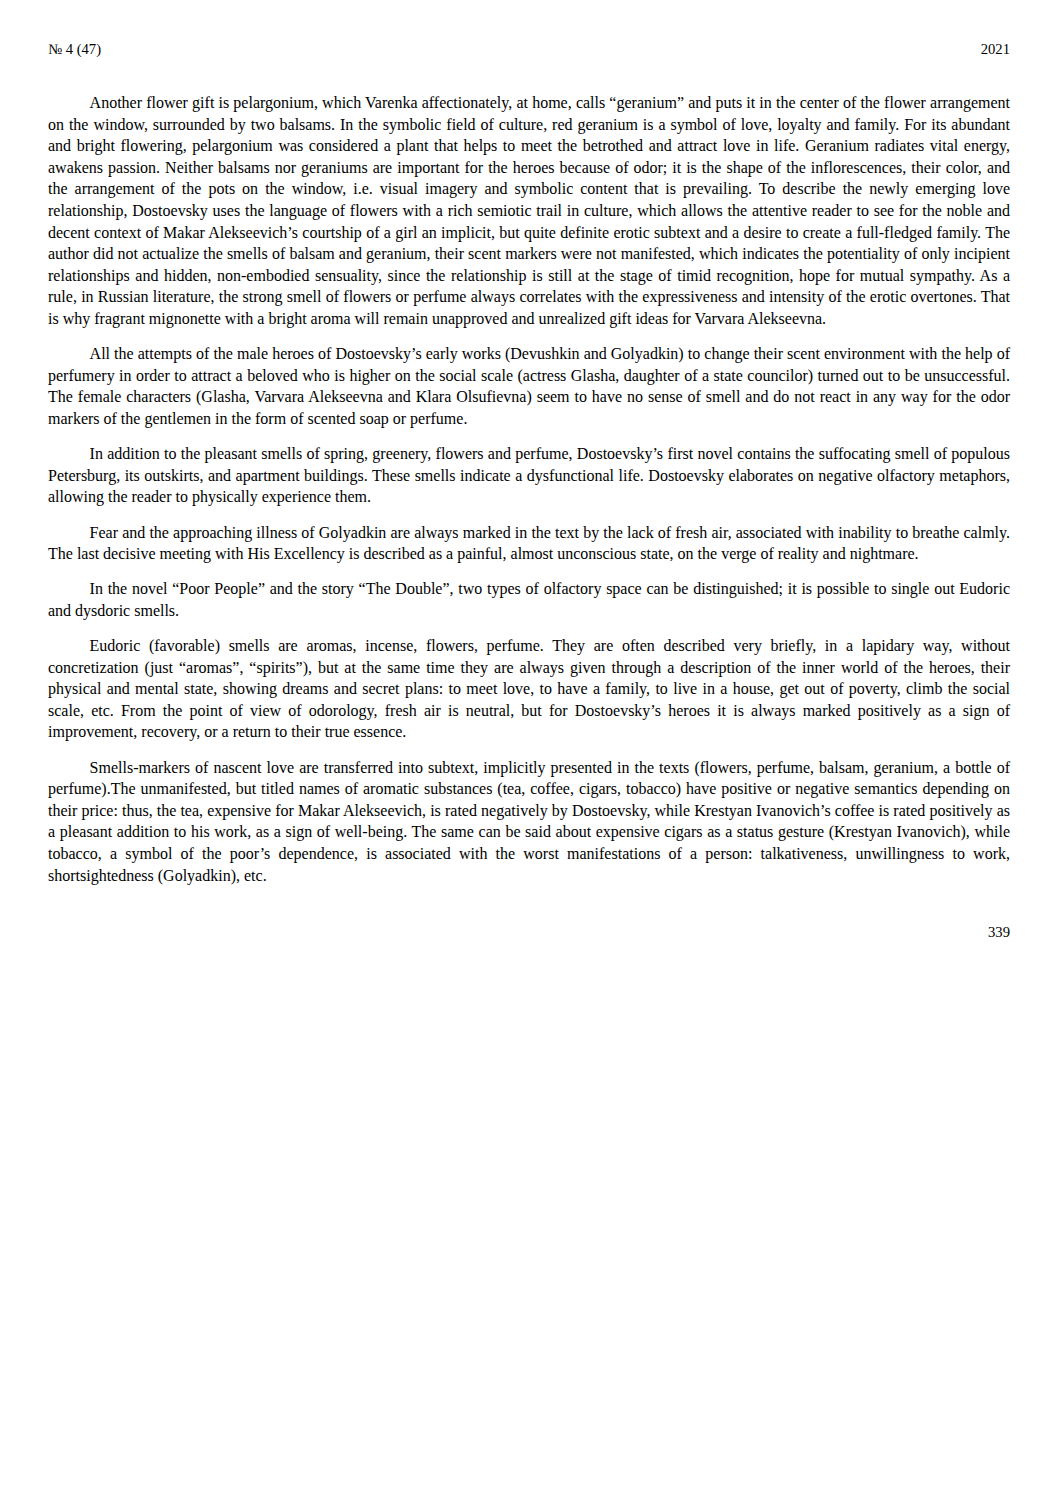№ 4 (47) 2021
Another flower gift is pelargonium, which Varenka affectionately, at home, calls “geranium” and puts it in the center of the flower arrangement on the window, surrounded by two balsams. In the symbolic field of culture, red geranium is a symbol of love, loyalty and family. For its abundant and bright flowering, pelargonium was considered a plant that helps to meet the betrothed and attract love in life. Geranium radiates vital energy, awakens passion. Neither balsams nor geraniums are important for the heroes because of odor; it is the shape of the inflorescences, their color, and the arrangement of the pots on the window, i.e. visual imagery and symbolic content that is prevailing. To describe the newly emerging love relationship, Dostoevsky uses the language of flowers with a rich semiotic trail in culture, which allows the attentive reader to see for the noble and decent context of Makar Alekseevich’s courtship of a girl an implicit, but quite definite erotic subtext and a desire to create a full-fledged family. The author did not actualize the smells of balsam and geranium, their scent markers were not manifested, which indicates the potentiality of only incipient relationships and hidden, non-embodied sensuality, since the relationship is still at the stage of timid recognition, hope for mutual sympathy. As a rule, in Russian literature, the strong smell of flowers or perfume always correlates with the expressiveness and intensity of the erotic overtones. That is why fragrant mignonette with a bright aroma will remain unapproved and unrealized gift ideas for Varvara Alekseevna.
All the attempts of the male heroes of Dostoevsky’s early works (Devushkin and Golyadkin) to change their scent environment with the help of perfumery in order to attract a beloved who is higher on the social scale (actress Glasha, daughter of a state councilor) turned out to be unsuccessful. The female characters (Glasha, Varvara Alekseevna and Klara Olsufievna) seem to have no sense of smell and do not react in any way for the odor markers of the gentlemen in the form of scented soap or perfume.
In addition to the pleasant smells of spring, greenery, flowers and perfume, Dostoevsky’s first novel contains the suffocating smell of populous Petersburg, its outskirts, and apartment buildings. These smells indicate a dysfunctional life. Dostoevsky elaborates on negative olfactory metaphors, allowing the reader to physically experience them.
Fear and the approaching illness of Golyadkin are always marked in the text by the lack of fresh air, associated with inability to breathe calmly. The last decisive meeting with His Excellency is described as a painful, almost unconscious state, on the verge of reality and nightmare.
In the novel “Poor People” and the story “The Double”, two types of olfactory space can be distinguished; it is possible to single out Eudoric and dysdoric smells.
Eudoric (favorable) smells are aromas, incense, flowers, perfume. They are often described very briefly, in a lapidary way, without concretization (just “aromas”, “spirits”), but at the same time they are always given through a description of the inner world of the heroes, their physical and mental state, showing dreams and secret plans: to meet love, to have a family, to live in a house, get out of poverty, climb the social scale, etc. From the point of view of odorology, fresh air is neutral, but for Dostoevsky’s heroes it is always marked positively as a sign of improvement, recovery, or a return to their true essence.
Smells-markers of nascent love are transferred into subtext, implicitly presented in the texts (flowers, perfume, balsam, geranium, a bottle of perfume).The unmanifested, but titled names of aromatic substances (tea, coffee, cigars, tobacco) have positive or negative semantics depending on their price: thus, the tea, expensive for Makar Alekseevich, is rated negatively by Dostoevsky, while Krestyan Ivanovich’s coffee is rated positively as a pleasant addition to his work, as a sign of well-being. The same can be said about expensive cigars as a status gesture (Krestyan Ivanovich), while tobacco, a symbol of the poor’s dependence, is associated with the worst manifestations of a person: talkativeness, unwillingness to work, shortsightedness (Golyadkin), etc.
339